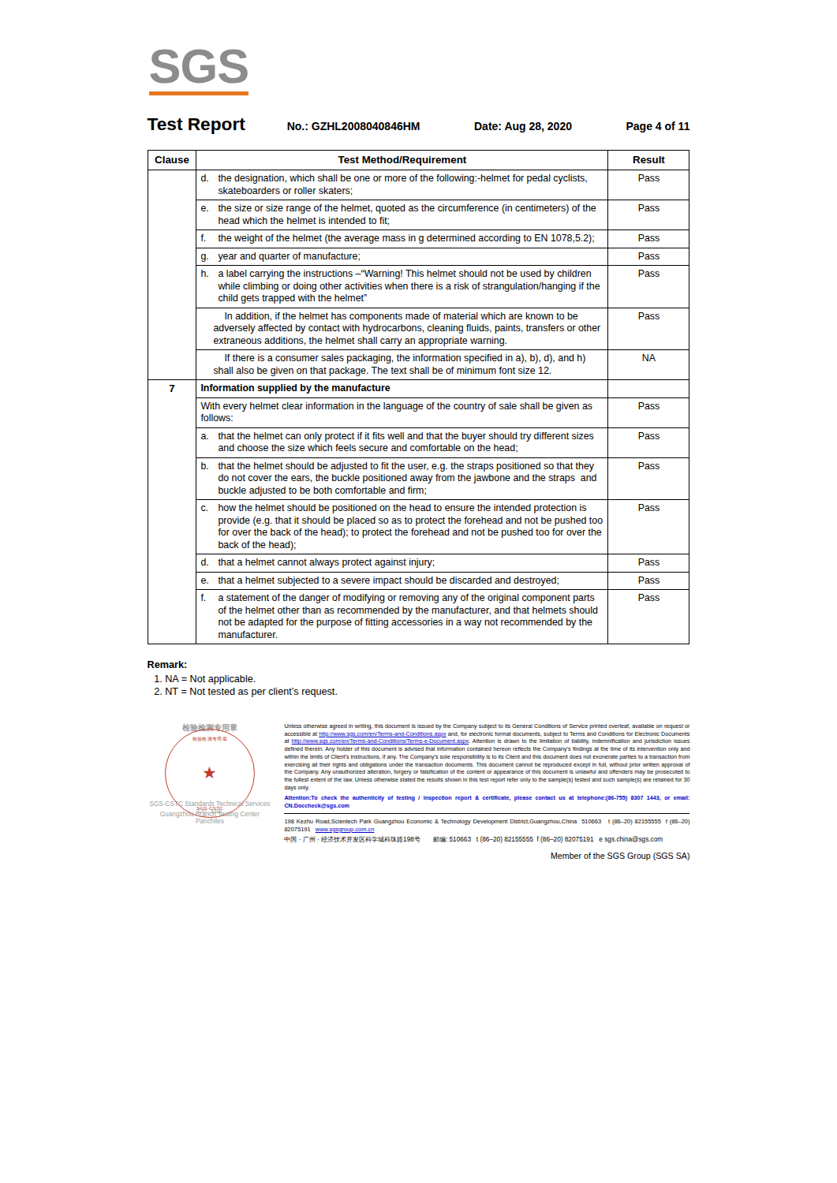SGS
Test Report
No.: GZHL2008040846HM Date: Aug 28, 2020 Page 4 of 11
| Clause | Test Method/Requirement | Result |
| --- | --- | --- |
| | d. the designation, which shall be one or more of the following:-helmet for pedal cyclists, skateboarders or roller skaters; | Pass |
| e. the size or size range of the helmet, quoted as the circumference (in centimeters) of the head which the helmet is intended to fit; | Pass |
| f. the weight of the helmet (the average mass in g determined according to EN 1078,5.2); | Pass |
| g. year and quarter of manufacture; | Pass |
| h. a label carrying the instructions –“Warning! This helmet should not be used by children while climbing or doing other activities when there is a risk of strangulation/hanging if the child gets trapped with the helmet” | Pass |
| In addition, if the helmet has components made of material which are known to be adversely affected by contact with hydrocarbons, cleaning fluids, paints, transfers or other extraneous additions, the helmet shall carry an appropriate warning. | Pass |
| If there is a consumer sales packaging, the information specified in a), b), d), and h) shall also be given on that package. The text shall be of minimum font size 12. | NA |
| 7 | Information supplied by the manufacture | |
| With every helmet clear information in the language of the country of sale shall be given as follows: | Pass |
| a. that the helmet can only protect if it fits well and that the buyer should try different sizes and choose the size which feels secure and comfortable on the head; | Pass |
| b. that the helmet should be adjusted to fit the user, e.g. the straps positioned so that they do not cover the ears, the buckle positioned away from the jawbone and the straps and buckle adjusted to be both comfortable and firm; | Pass |
| c. how the helmet should be positioned on the head to ensure the intended protection is provide (e.g. that it should be placed so as to protect the forehead and not be pushed too for over the back of the head); to protect the forehead and not be pushed too for over the back of the head); | Pass |
| d. that a helmet cannot always protect against injury; | Pass |
| e. that a helmet subjected to a severe impact should be discarded and destroyed; | Pass |
| f. a statement of the danger of modifying or removing any of the original component parts of the helmet other than as recommended by the manufacturer, and that helmets should not be adapted for the purpose of fitting accessories in a way not recommended by the manufacturer. | Pass |
Remark:
NA = Not applicable.
NT = Not tested as per client’s request.
检验检测专用章
检验检测专用章
★
SGS-CSTC
SGS-CSTC Standards Technical Services Co., Ltd.
Guangzhou Branch Testing Center Panchiles
Unless otherwise agreed in writing, this document is issued by the Company subject to its General Conditions of Service printed overleaf, available on request or accessible at http://www.sgs.com/en/Terms-and-Conditions.aspx and, for electronic format documents, subject to Terms and Conditions for Electronic Documents at http://www.sgs.com/en/Terms-and-Conditions/Terms-e-Document.aspx. Attention is drawn to the limitation of liability, indemnification and jurisdiction issues defined therein. Any holder of this document is advised that information contained hereon reflects the Company's findings at the time of its intervention only and within the limits of Client's instructions, if any. The Company's sole responsibility is to its Client and this document does not exonerate parties to a transaction from exercising all their rights and obligations under the transaction documents. This document cannot be reproduced except in full, without prior written approval of the Company. Any unauthorized alteration, forgery or falsification of the content or appearance of this document is unlawful and offenders may be prosecuted to the fullest extent of the law. Unless otherwise stated the results shown in this test report refer only to the sample(s) tested and such sample(s) are retained for 30 days only.
Attention:To check the authenticity of testing / inspection report & certificate, please contact us at telephone:(86-755) 8307 1443, or email: CN.Doccheck@sgs.com
198 Kezhu Road,Scientech Park Guangzhou Economic & Technology Development District,Guangzhou,China 510663 t (86–20) 82155555 f (86–20) 82075191 www.sgsgroup.com.cn
中国 · 广州 · 经济技术开发区科学城科珠路198号 邮编: 510663 t (86–20) 82155555 f (86–20) 82075191 e sgs.china@sgs.com
Member of the SGS Group (SGS SA)